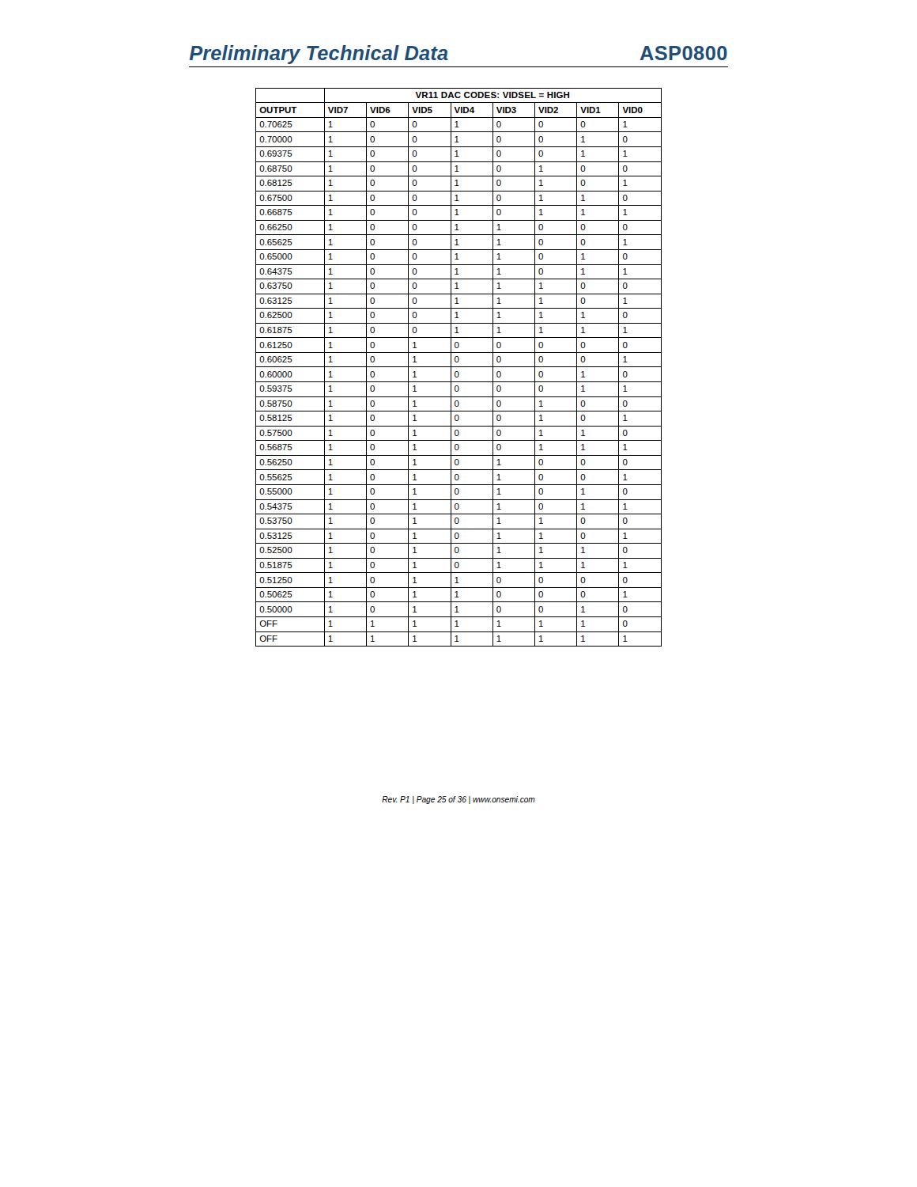Preliminary Technical Data
ASP0800
| | VR11 DAC CODES: VIDSEL = HIGH |
| --- | --- |
| OUTPUT | VID7 | VID6 | VID5 | VID4 | VID3 | VID2 | VID1 | VID0 |
| 0.70625 | 1 | 0 | 0 | 1 | 0 | 0 | 0 | 1 |
| 0.70000 | 1 | 0 | 0 | 1 | 0 | 0 | 1 | 0 |
| 0.69375 | 1 | 0 | 0 | 1 | 0 | 0 | 1 | 1 |
| 0.68750 | 1 | 0 | 0 | 1 | 0 | 1 | 0 | 0 |
| 0.68125 | 1 | 0 | 0 | 1 | 0 | 1 | 0 | 1 |
| 0.67500 | 1 | 0 | 0 | 1 | 0 | 1 | 1 | 0 |
| 0.66875 | 1 | 0 | 0 | 1 | 0 | 1 | 1 | 1 |
| 0.66250 | 1 | 0 | 0 | 1 | 1 | 0 | 0 | 0 |
| 0.65625 | 1 | 0 | 0 | 1 | 1 | 0 | 0 | 1 |
| 0.65000 | 1 | 0 | 0 | 1 | 1 | 0 | 1 | 0 |
| 0.64375 | 1 | 0 | 0 | 1 | 1 | 0 | 1 | 1 |
| 0.63750 | 1 | 0 | 0 | 1 | 1 | 1 | 0 | 0 |
| 0.63125 | 1 | 0 | 0 | 1 | 1 | 1 | 0 | 1 |
| 0.62500 | 1 | 0 | 0 | 1 | 1 | 1 | 1 | 0 |
| 0.61875 | 1 | 0 | 0 | 1 | 1 | 1 | 1 | 1 |
| 0.61250 | 1 | 0 | 1 | 0 | 0 | 0 | 0 | 0 |
| 0.60625 | 1 | 0 | 1 | 0 | 0 | 0 | 0 | 1 |
| 0.60000 | 1 | 0 | 1 | 0 | 0 | 0 | 1 | 0 |
| 0.59375 | 1 | 0 | 1 | 0 | 0 | 0 | 1 | 1 |
| 0.58750 | 1 | 0 | 1 | 0 | 0 | 1 | 0 | 0 |
| 0.58125 | 1 | 0 | 1 | 0 | 0 | 1 | 0 | 1 |
| 0.57500 | 1 | 0 | 1 | 0 | 0 | 1 | 1 | 0 |
| 0.56875 | 1 | 0 | 1 | 0 | 0 | 1 | 1 | 1 |
| 0.56250 | 1 | 0 | 1 | 0 | 1 | 0 | 0 | 0 |
| 0.55625 | 1 | 0 | 1 | 0 | 1 | 0 | 0 | 1 |
| 0.55000 | 1 | 0 | 1 | 0 | 1 | 0 | 1 | 0 |
| 0.54375 | 1 | 0 | 1 | 0 | 1 | 0 | 1 | 1 |
| 0.53750 | 1 | 0 | 1 | 0 | 1 | 1 | 0 | 0 |
| 0.53125 | 1 | 0 | 1 | 0 | 1 | 1 | 0 | 1 |
| 0.52500 | 1 | 0 | 1 | 0 | 1 | 1 | 1 | 0 |
| 0.51875 | 1 | 0 | 1 | 0 | 1 | 1 | 1 | 1 |
| 0.51250 | 1 | 0 | 1 | 1 | 0 | 0 | 0 | 0 |
| 0.50625 | 1 | 0 | 1 | 1 | 0 | 0 | 0 | 1 |
| 0.50000 | 1 | 0 | 1 | 1 | 0 | 0 | 1 | 0 |
| OFF | 1 | 1 | 1 | 1 | 1 | 1 | 1 | 0 |
| OFF | 1 | 1 | 1 | 1 | 1 | 1 | 1 | 1 |
Rev. P1 | Page 25 of 36 | www.onsemi.com